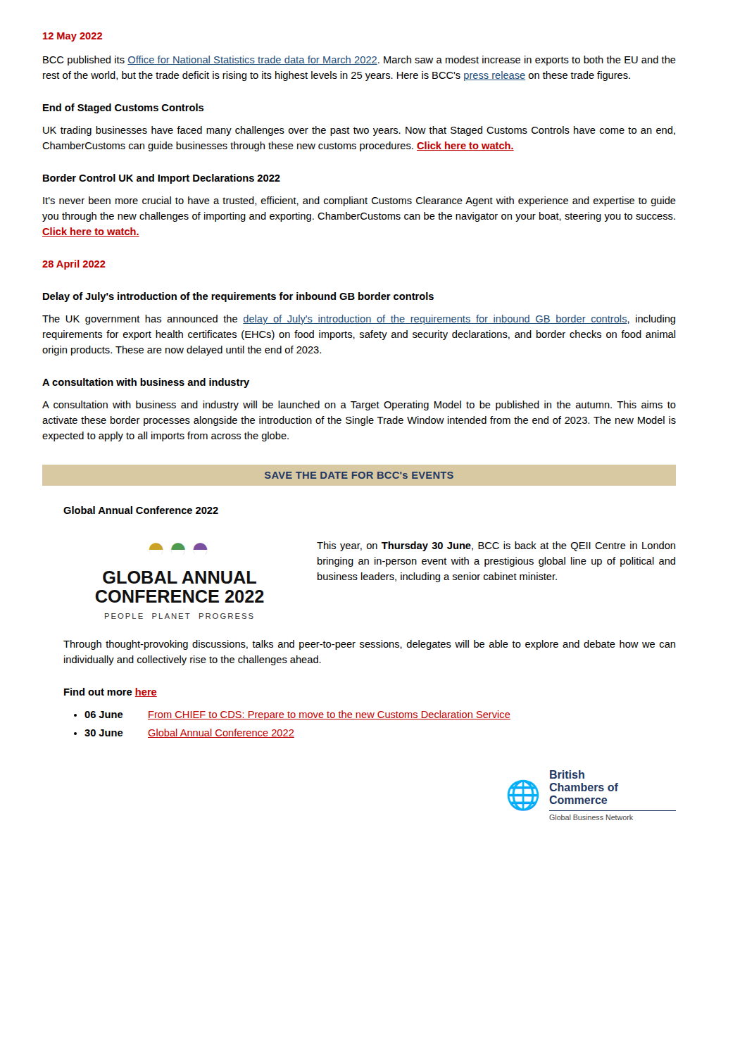12 May 2022
BCC published its Office for National Statistics trade data for March 2022. March saw a modest increase in exports to both the EU and the rest of the world, but the trade deficit is rising to its highest levels in 25 years. Here is BCC's press release on these trade figures.
End of Staged Customs Controls
UK trading businesses have faced many challenges over the past two years. Now that Staged Customs Controls have come to an end, ChamberCustoms can guide businesses through these new customs procedures. Click here to watch.
Border Control UK and Import Declarations 2022
It's never been more crucial to have a trusted, efficient, and compliant Customs Clearance Agent with experience and expertise to guide you through the new challenges of importing and exporting. ChamberCustoms can be the navigator on your boat, steering you to success. Click here to watch.
28 April 2022
Delay of July's introduction of the requirements for inbound GB border controls
The UK government has announced the delay of July's introduction of the requirements for inbound GB border controls, including requirements for export health certificates (EHCs) on food imports, safety and security declarations, and border checks on food animal origin products. These are now delayed until the end of 2023.
A consultation with business and industry
A consultation with business and industry will be launched on a Target Operating Model to be published in the autumn. This aims to activate these border processes alongside the introduction of the Single Trade Window intended from the end of 2023. The new Model is expected to apply to all imports from across the globe.
SAVE THE DATE FOR BCC's EVENTS
Global Annual Conference 2022
◓◓◓
GLOBAL ANNUAL
CONFERENCE 2022
PEOPLE PLANET PROGRESS
This year, on Thursday 30 June, BCC is back at the QEII Centre in London bringing an in-person event with a prestigious global line up of political and business leaders, including a senior cabinet minister.
Through thought-provoking discussions, talks and peer-to-peer sessions, delegates will be able to explore and debate how we can individually and collectively rise to the challenges ahead.
Find out more here
06 June From CHIEF to CDS: Prepare to move to the new Customs Declaration Service
30 June Global Annual Conference 2022
🌐
British
Chambers of
Commerce
Global Business Network